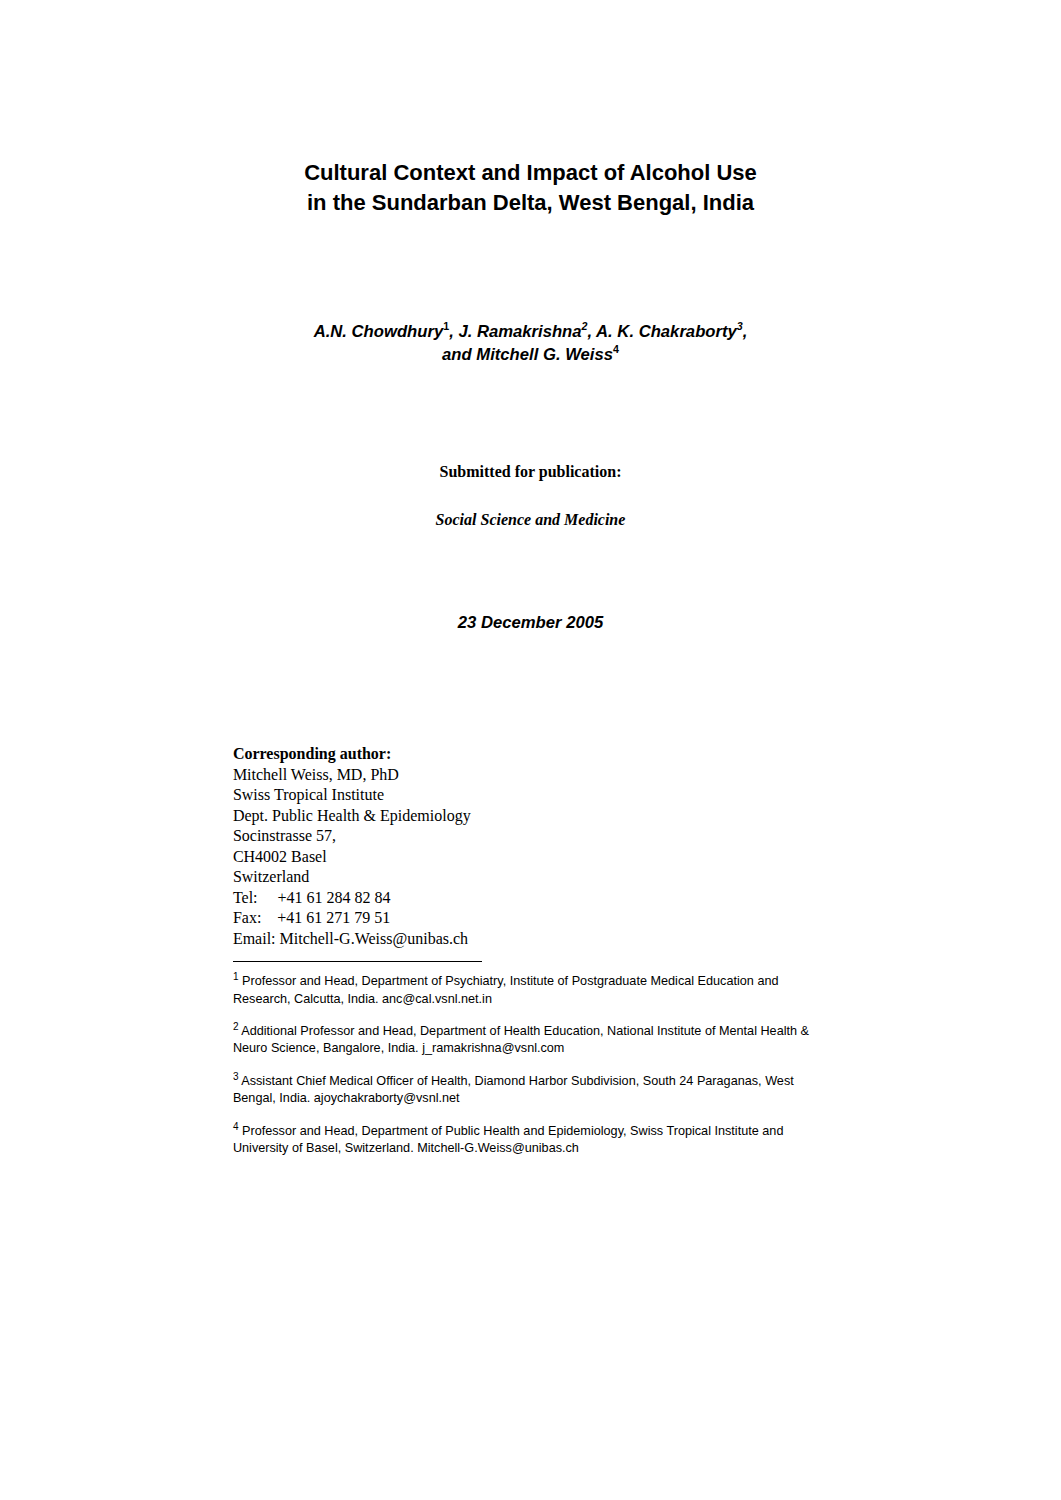Cultural Context and Impact of Alcohol Use
in the Sundarban Delta, West Bengal, India
A.N. Chowdhury1, J. Ramakrishna2, A. K. Chakraborty3,
and Mitchell G. Weiss4
Submitted for publication:
Social Science and Medicine
23 December 2005
Corresponding author:
Mitchell Weiss, MD, PhD
Swiss Tropical Institute
Dept. Public Health & Epidemiology
Socinstrasse 57,
CH4002 Basel
Switzerland
Tel: +41 61 284 82 84
Fax: +41 61 271 79 51
Email: Mitchell-G.Weiss@unibas.ch
1 Professor and Head, Department of Psychiatry, Institute of Postgraduate Medical Education and Research, Calcutta, India. anc@cal.vsnl.net.in
2 Additional Professor and Head, Department of Health Education, National Institute of Mental Health & Neuro Science, Bangalore, India. j_ramakrishna@vsnl.com
3 Assistant Chief Medical Officer of Health, Diamond Harbor Subdivision, South 24 Paraganas, West Bengal, India. ajoychakraborty@vsnl.net
4 Professor and Head, Department of Public Health and Epidemiology, Swiss Tropical Institute and University of Basel, Switzerland. Mitchell-G.Weiss@unibas.ch